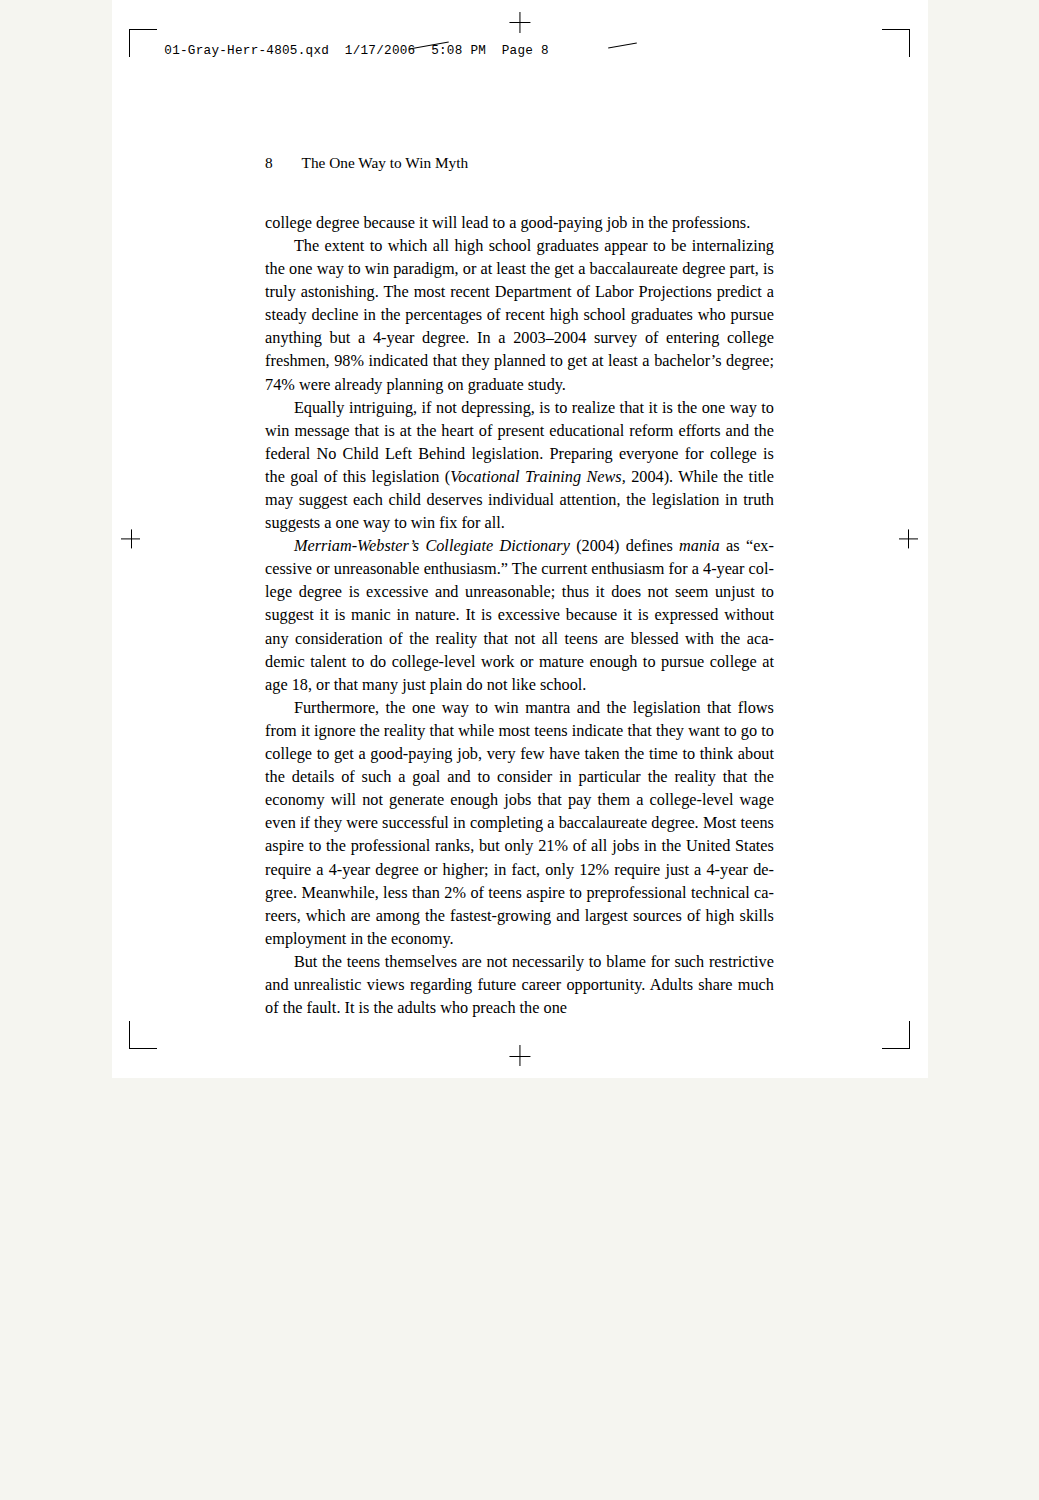01-Gray-Herr-4805.qxd 1/17/2006 5:08 PM Page 8
8 The One Way to Win Myth
college degree because it will lead to a good-paying job in the professions.
The extent to which all high school graduates appear to be internalizing the one way to win paradigm, or at least the get a baccalaureate degree part, is truly astonishing. The most recent Department of Labor Projections predict a steady decline in the percentages of recent high school graduates who pursue anything but a 4-year degree. In a 2003–2004 survey of entering college freshmen, 98% indicated that they planned to get at least a bachelor’s degree; 74% were already planning on graduate study.
Equally intriguing, if not depressing, is to realize that it is the one way to win message that is at the heart of present educational reform efforts and the federal No Child Left Behind legislation. Preparing everyone for college is the goal of this legislation (Vocational Training News, 2004). While the title may suggest each child deserves individual attention, the legislation in truth suggests a one way to win fix for all.
Merriam-Webster’s Collegiate Dictionary (2004) defines mania as “excessive or unreasonable enthusiasm.” The current enthusiasm for a 4-year college degree is excessive and unreasonable; thus it does not seem unjust to suggest it is manic in nature. It is excessive because it is expressed without any consideration of the reality that not all teens are blessed with the academic talent to do college-level work or mature enough to pursue college at age 18, or that many just plain do not like school.
Furthermore, the one way to win mantra and the legislation that flows from it ignore the reality that while most teens indicate that they want to go to college to get a good-paying job, very few have taken the time to think about the details of such a goal and to consider in particular the reality that the economy will not generate enough jobs that pay them a college-level wage even if they were successful in completing a baccalaureate degree. Most teens aspire to the professional ranks, but only 21% of all jobs in the United States require a 4-year degree or higher; in fact, only 12% require just a 4-year degree. Meanwhile, less than 2% of teens aspire to preprofessional technical careers, which are among the fastest-growing and largest sources of high skills employment in the economy.
But the teens themselves are not necessarily to blame for such restrictive and unrealistic views regarding future career opportunity. Adults share much of the fault. It is the adults who preach the one